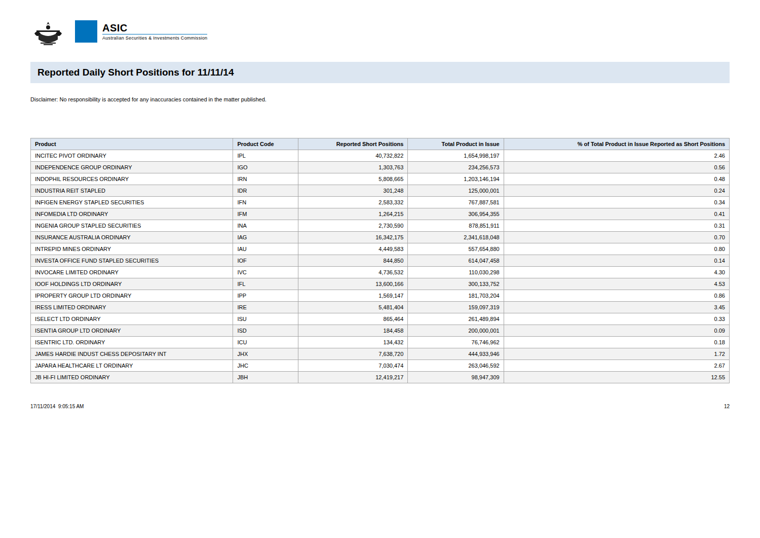ASIC
Australian Securities & Investments Commission
Reported Daily Short Positions for 11/11/14
Disclaimer: No responsibility is accepted for any inaccuracies contained in the matter published.
| Product | Product Code | Reported Short Positions | Total Product in Issue | % of Total Product in Issue Reported as Short Positions |
| --- | --- | --- | --- | --- |
| INCITEC PIVOT ORDINARY | IPL | 40,732,822 | 1,654,998,197 | 2.46 |
| INDEPENDENCE GROUP ORDINARY | IGO | 1,303,763 | 234,256,573 | 0.56 |
| INDOPHIL RESOURCES ORDINARY | IRN | 5,808,665 | 1,203,146,194 | 0.48 |
| INDUSTRIA REIT STAPLED | IDR | 301,248 | 125,000,001 | 0.24 |
| INFIGEN ENERGY STAPLED SECURITIES | IFN | 2,583,332 | 767,887,581 | 0.34 |
| INFOMEDIA LTD ORDINARY | IFM | 1,264,215 | 306,954,355 | 0.41 |
| INGENIA GROUP STAPLED SECURITIES | INA | 2,730,590 | 878,851,911 | 0.31 |
| INSURANCE AUSTRALIA ORDINARY | IAG | 16,342,175 | 2,341,618,048 | 0.70 |
| INTREPID MINES ORDINARY | IAU | 4,449,583 | 557,654,880 | 0.80 |
| INVESTA OFFICE FUND STAPLED SECURITIES | IOF | 844,850 | 614,047,458 | 0.14 |
| INVOCARE LIMITED ORDINARY | IVC | 4,736,532 | 110,030,298 | 4.30 |
| IOOF HOLDINGS LTD ORDINARY | IFL | 13,600,166 | 300,133,752 | 4.53 |
| IPROPERTY GROUP LTD ORDINARY | IPP | 1,569,147 | 181,703,204 | 0.86 |
| IRESS LIMITED ORDINARY | IRE | 5,481,404 | 159,097,319 | 3.45 |
| ISELECT LTD ORDINARY | ISU | 865,464 | 261,489,894 | 0.33 |
| ISENTIA GROUP LTD ORDINARY | ISD | 184,458 | 200,000,001 | 0.09 |
| ISENTRIC LTD. ORDINARY | ICU | 134,432 | 76,746,962 | 0.18 |
| JAMES HARDIE INDUST CHESS DEPOSITARY INT | JHX | 7,638,720 | 444,933,946 | 1.72 |
| JAPARA HEALTHCARE LT ORDINARY | JHC | 7,030,474 | 263,046,592 | 2.67 |
| JB HI-FI LIMITED ORDINARY | JBH | 12,419,217 | 98,947,309 | 12.55 |
17/11/2014 9:05:15 AM 12